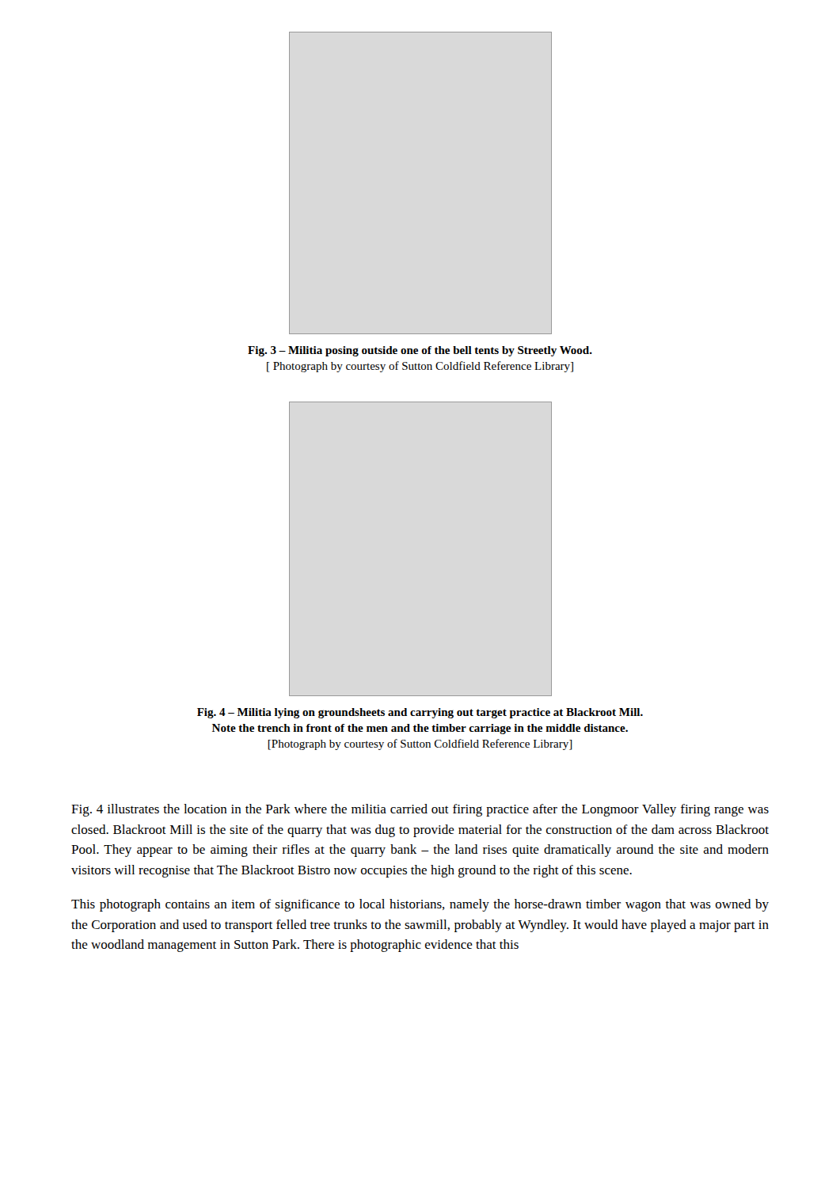Fig. 3 – Militia posing outside one of the bell tents by Streetly Wood.
[ Photograph by courtesy of Sutton Coldfield Reference Library]
Fig. 4 – Militia lying on groundsheets and carrying out target practice at Blackroot Mill.
Note the trench in front of the men and the timber carriage in the middle distance.
[Photograph by courtesy of Sutton Coldfield Reference Library]
Fig. 4 illustrates the location in the Park where the militia carried out firing practice after the Longmoor Valley firing range was closed. Blackroot Mill is the site of the quarry that was dug to provide material for the construction of the dam across Blackroot Pool. They appear to be aiming their rifles at the quarry bank – the land rises quite dramatically around the site and modern visitors will recognise that The Blackroot Bistro now occupies the high ground to the right of this scene.
This photograph contains an item of significance to local historians, namely the horse-drawn timber wagon that was owned by the Corporation and used to transport felled tree trunks to the sawmill, probably at Wyndley. It would have played a major part in the woodland management in Sutton Park. There is photographic evidence that this